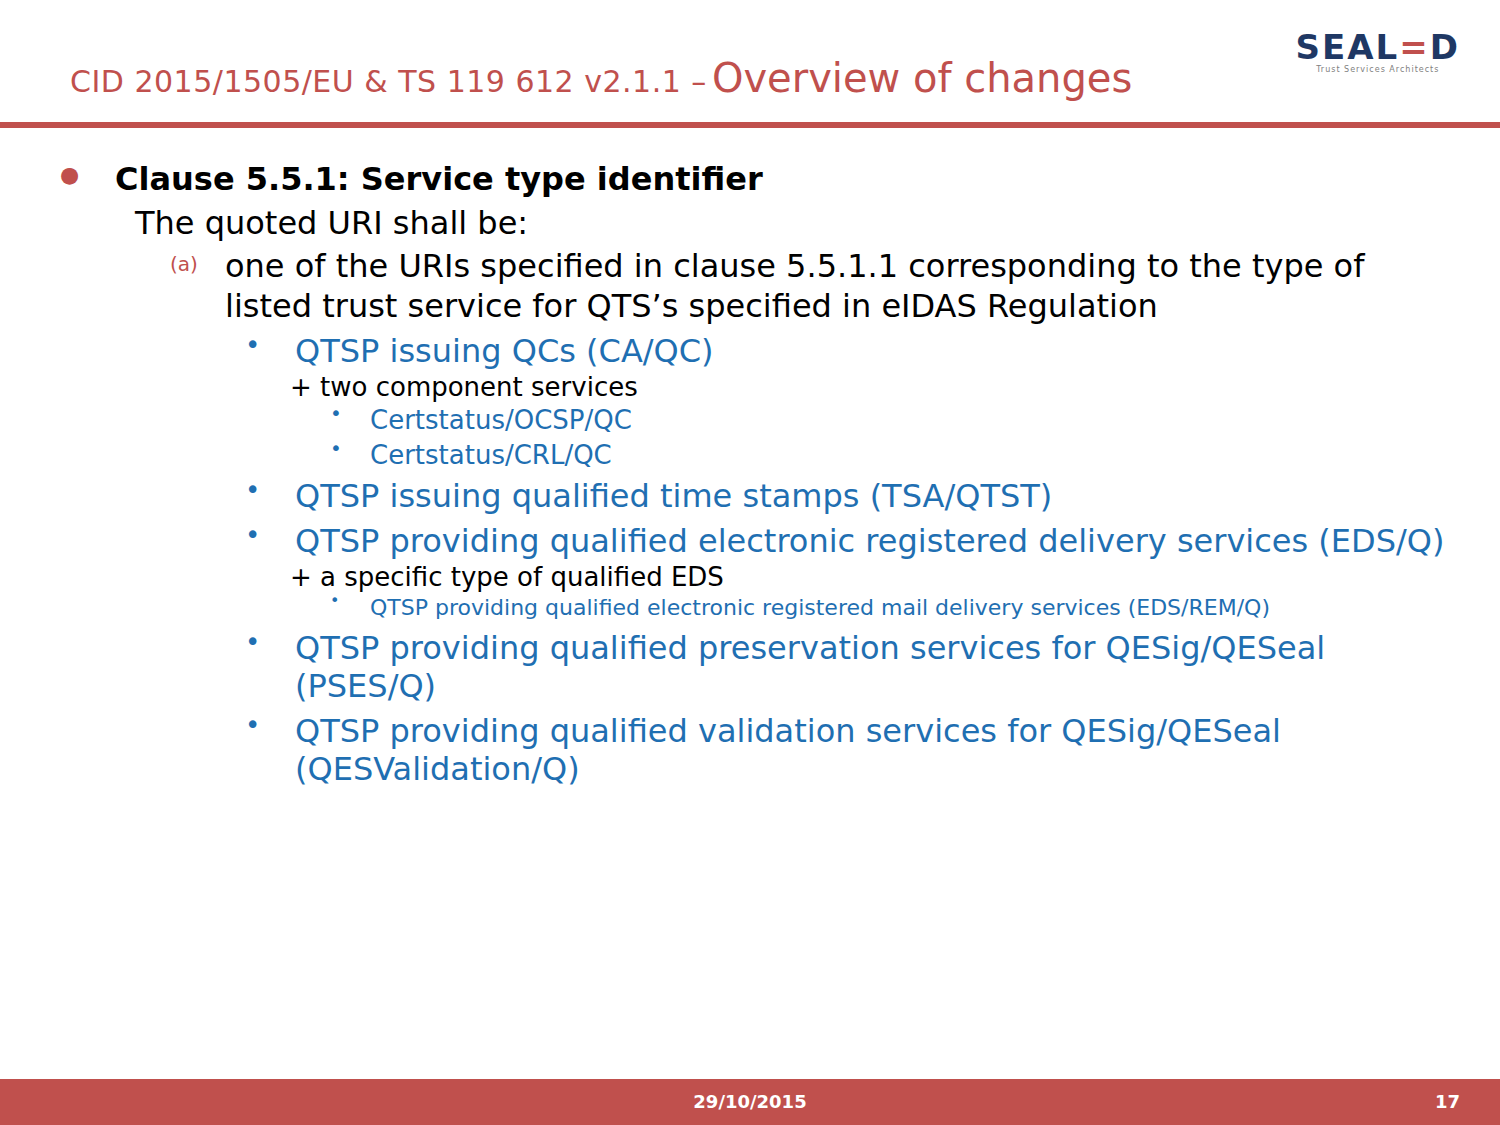CID 2015/1505/EU & TS 119 612 v2.1.1 – Overview of changes
SEAL=D
Trust Services Architects
Clause 5.5.1: Service type identifier
The quoted URI shall be:
(a) one of the URIs specified in clause 5.5.1.1 corresponding to the type of listed trust service for QTS’s specified in eIDAS Regulation
QTSP issuing QCs (CA/QC)
+ two component services
Certstatus/OCSP/QC
Certstatus/CRL/QC
QTSP issuing qualified time stamps (TSA/QTST)
QTSP providing qualified electronic registered delivery services (EDS/Q)
+ a specific type of qualified EDS
QTSP providing qualified electronic registered mail delivery services (EDS/REM/Q)
QTSP providing qualified preservation services for QESig/QESeal (PSES/Q)
QTSP providing qualified validation services for QESig/QESeal (QESValidation/Q)
29/10/2015
17